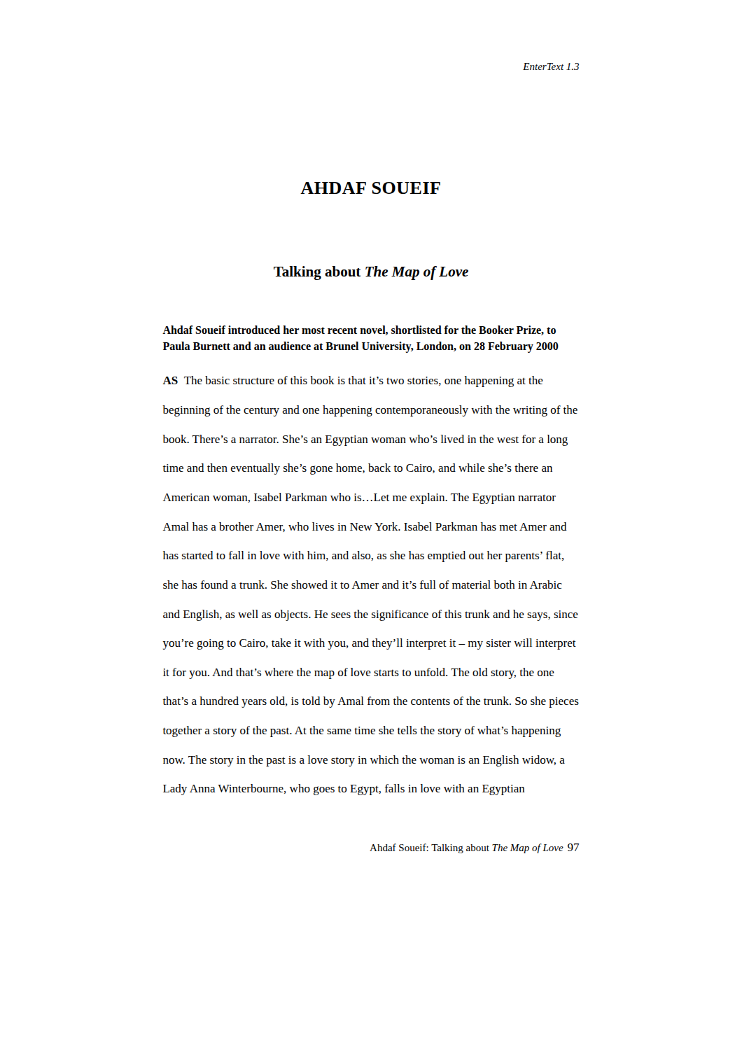EnterText 1.3
AHDAF SOUEIF
Talking about The Map of Love
Ahdaf Soueif introduced her most recent novel, shortlisted for the Booker Prize, to Paula Burnett and an audience at Brunel University, London, on 28 February 2000
AS The basic structure of this book is that it’s two stories, one happening at the beginning of the century and one happening contemporaneously with the writing of the book. There’s a narrator. She’s an Egyptian woman who’s lived in the west for a long time and then eventually she’s gone home, back to Cairo, and while she’s there an American woman, Isabel Parkman who is…Let me explain. The Egyptian narrator Amal has a brother Amer, who lives in New York. Isabel Parkman has met Amer and has started to fall in love with him, and also, as she has emptied out her parents’ flat, she has found a trunk. She showed it to Amer and it’s full of material both in Arabic and English, as well as objects. He sees the significance of this trunk and he says, since you’re going to Cairo, take it with you, and they’ll interpret it – my sister will interpret it for you. And that’s where the map of love starts to unfold. The old story, the one that’s a hundred years old, is told by Amal from the contents of the trunk. So she pieces together a story of the past. At the same time she tells the story of what’s happening now. The story in the past is a love story in which the woman is an English widow, a Lady Anna Winterbourne, who goes to Egypt, falls in love with an Egyptian
Ahdaf Soueif: Talking about The Map of Love 97